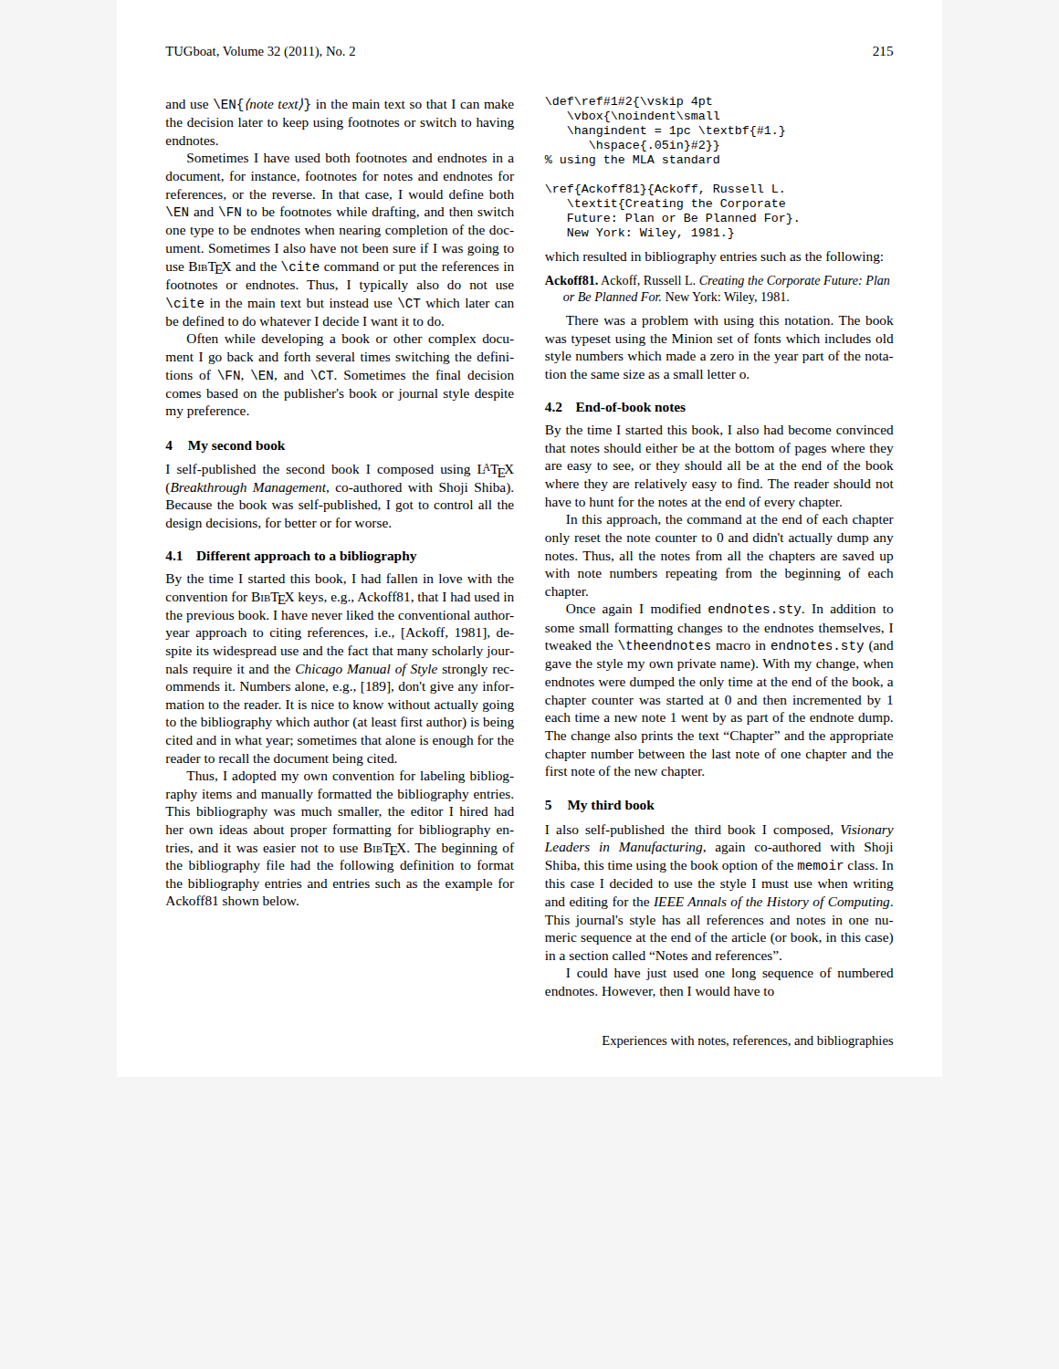TUGboat, Volume 32 (2011), No. 2 215
and use \EN{⟨note text⟩} in the main text so that I can make the decision later to keep using footnotes or switch to having endnotes.
Sometimes I have used both footnotes and endnotes in a document, for instance, footnotes for notes and endnotes for references, or the reverse. In that case, I would define both \EN and \FN to be footnotes while drafting, and then switch one type to be endnotes when nearing completion of the document. Sometimes I also have not been sure if I was going to use Bib TEX and the \cite command or put the references in footnotes or endnotes. Thus, I typically also do not use \cite in the main text but instead use \CT which later can be defined to do whatever I decide I want it to do.
Often while developing a book or other complex document I go back and forth several times switching the definitions of \FN, \EN, and \CT. Sometimes the final decision comes based on the publisher's book or journal style despite my preference.
4 My second book
I self-published the second book I composed using LATEX (Breakthrough Management, co-authored with Shoji Shiba). Because the book was self-published, I got to control all the design decisions, for better or for worse.
4.1 Different approach to a bibliography
By the time I started this book, I had fallen in love with the convention for Bib TEX keys, e.g., Ackoff81, that I had used in the previous book. I have never liked the conventional author-year approach to citing references, i.e., [Ackoff, 1981], despite its widespread use and the fact that many scholarly journals require it and the Chicago Manual of Style strongly recommends it. Numbers alone, e.g., [189], don't give any information to the reader. It is nice to know without actually going to the bibliography which author (at least first author) is being cited and in what year; sometimes that alone is enough for the reader to recall the document being cited.
Thus, I adopted my own convention for labeling bibliography items and manually formatted the bibliography entries. This bibliography was much smaller, the editor I hired had her own ideas about proper formatting for bibliography entries, and it was easier not to use Bib TEX. The beginning of the bibliography file had the following definition to format the bibliography entries and entries such as the example for Ackoff81 shown below.
\def\ref#1#2{\vskip 4pt
   \vbox{\noindent\small
   \hangindent = 1pc \textbf{#1.}
      \hspace{.05in}#2}}
% using the MLA standard

\ref{Ackoff81}{Ackoff, Russell L.
   \textit{Creating the Corporate
   Future: Plan or Be Planned For}.
   New York: Wiley, 1981.}
which resulted in bibliography entries such as the following:
Ackoff81. Ackoff, Russell L. Creating the Corporate Future: Plan or Be Planned For. New York: Wiley, 1981.
There was a problem with using this notation. The book was typeset using the Minion set of fonts which includes old style numbers which made a zero in the year part of the notation the same size as a small letter o.
4.2 End-of-book notes
By the time I started this book, I also had become convinced that notes should either be at the bottom of pages where they are easy to see, or they should all be at the end of the book where they are relatively easy to find. The reader should not have to hunt for the notes at the end of every chapter.
In this approach, the command at the end of each chapter only reset the note counter to 0 and didn't actually dump any notes. Thus, all the notes from all the chapters are saved up with note numbers repeating from the beginning of each chapter.
Once again I modified endnotes.sty. In addition to some small formatting changes to the endnotes themselves, I tweaked the \theendnotes macro in endnotes.sty (and gave the style my own private name). With my change, when endnotes were dumped the only time at the end of the book, a chapter counter was started at 0 and then incremented by 1 each time a new note 1 went by as part of the endnote dump. The change also prints the text “Chapter” and the appropriate chapter number between the last note of one chapter and the first note of the new chapter.
5 My third book
I also self-published the third book I composed, Visionary Leaders in Manufacturing, again co-authored with Shoji Shiba, this time using the book option of the memoir class. In this case I decided to use the style I must use when writing and editing for the IEEE Annals of the History of Computing. This journal's style has all references and notes in one numeric sequence at the end of the article (or book, in this case) in a section called “Notes and references”.
I could have just used one long sequence of numbered endnotes. However, then I would have to
Experiences with notes, references, and bibliographies